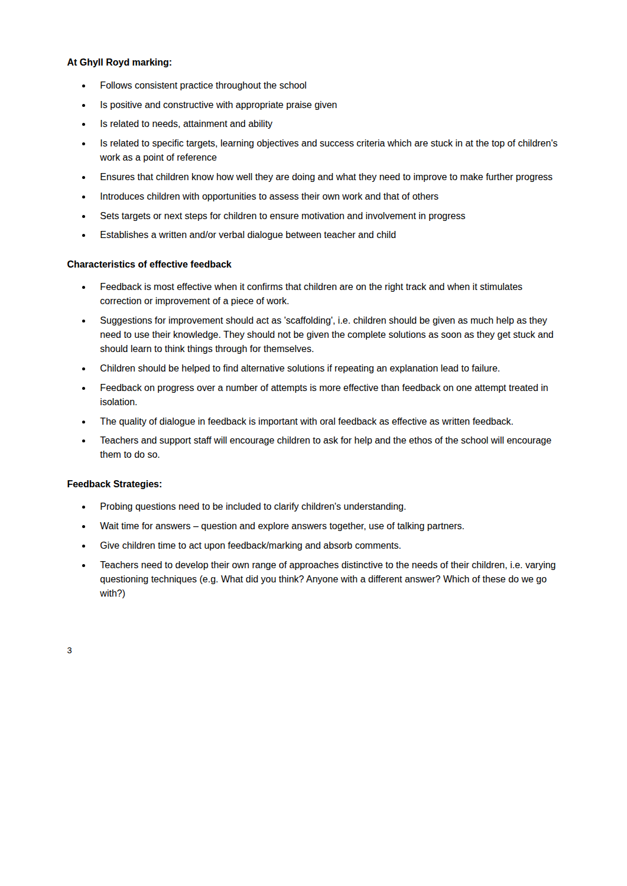At Ghyll Royd marking:
Follows consistent practice throughout the school
Is positive and constructive with appropriate praise given
Is related to needs, attainment and ability
Is related to specific targets, learning objectives and success criteria which are stuck in at the top of children's work as a point of reference
Ensures that children know how well they are doing and what they need to improve to make further progress
Introduces children with opportunities to assess their own work and that of others
Sets targets or next steps for children to ensure motivation and involvement in progress
Establishes a written and/or verbal dialogue between teacher and child
Characteristics of effective feedback
Feedback is most effective when it confirms that children are on the right track and when it stimulates correction or improvement of a piece of work.
Suggestions for improvement should act as 'scaffolding', i.e. children should be given as much help as they need to use their knowledge. They should not be given the complete solutions as soon as they get stuck and should learn to think things through for themselves.
Children should be helped to find alternative solutions if repeating an explanation lead to failure.
Feedback on progress over a number of attempts is more effective than feedback on one attempt treated in isolation.
The quality of dialogue in feedback is important with oral feedback as effective as written feedback.
Teachers and support staff will encourage children to ask for help and the ethos of the school will encourage them to do so.
Feedback Strategies:
Probing questions need to be included to clarify children's understanding.
Wait time for answers – question and explore answers together, use of talking partners.
Give children time to act upon feedback/marking and absorb comments.
Teachers need to develop their own range of approaches distinctive to the needs of their children, i.e. varying questioning techniques (e.g. What did you think? Anyone with a different answer? Which of these do we go with?)
3